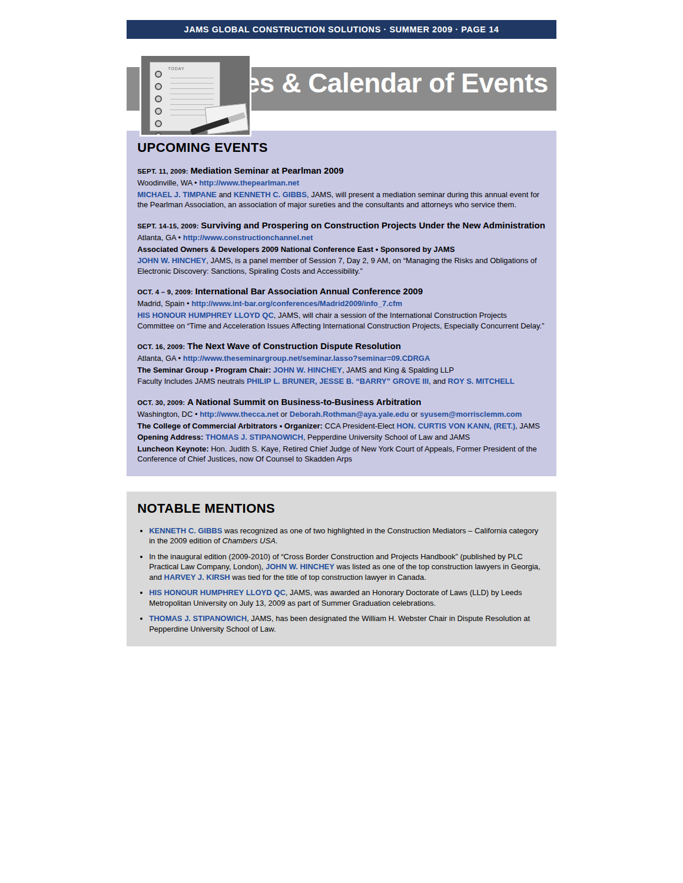JAMS Global Construction Solutions · Summer 2009 · Page 14
Notices & Calendar of Events
Upcoming Events
SEPT. 11, 2009: Mediation Seminar at Pearlman 2009
Woodinville, WA • http://www.thepearlman.net
MICHAEL J. TIMPANE and KENNETH C. GIBBS, JAMS, will present a mediation seminar during this annual event for the Pearlman Association, an association of major sureties and the consultants and attorneys who service them.
SEPT. 14-15, 2009: Surviving and Prospering on Construction Projects Under the New Administration
Atlanta, GA • http://www.constructionchannel.net
Associated Owners & Developers 2009 National Conference East • Sponsored by JAMS
JOHN W. HINCHEY, JAMS, is a panel member of Session 7, Day 2, 9 AM, on “Managing the Risks and Obligations of Electronic Discovery: Sanctions, Spiraling Costs and Accessibility.”
OCT. 4 – 9, 2009: International Bar Association Annual Conference 2009
Madrid, Spain • http://www.int-bar.org/conferences/Madrid2009/info_7.cfm
HIS HONOUR HUMPHREY LLOYD QC, JAMS, will chair a session of the International Construction Projects Committee on “Time and Acceleration Issues Affecting International Construction Projects, Especially Concurrent Delay.”
OCT. 16, 2009: The Next Wave of Construction Dispute Resolution
Atlanta, GA • http://www.theseminargroup.net/seminar.lasso?seminar=09.CDRGA
The Seminar Group • Program Chair: JOHN W. HINCHEY, JAMS and King & Spalding LLP
Faculty Includes JAMS neutrals PHILIP L. BRUNER, JESSE B. “BARRY” GROVE III, and ROY S. MITCHELL
OCT. 30, 2009: A National Summit on Business-to-Business Arbitration
Washington, DC • http://www.thecca.net or Deborah.Rothman@aya.yale.edu or syusem@morrisclemm.com
The College of Commercial Arbitrators • Organizer: CCA President-Elect HON. CURTIS VON KANN, (RET.), JAMS
Opening Address: THOMAS J. STIPANOWICH, Pepperdine University School of Law and JAMS
Luncheon Keynote: Hon. Judith S. Kaye, Retired Chief Judge of New York Court of Appeals, Former President of the Conference of Chief Justices, now Of Counsel to Skadden Arps
Notable Mentions
KENNETH C. GIBBS was recognized as one of two highlighted in the Construction Mediators – California category in the 2009 edition of Chambers USA.
In the inaugural edition (2009-2010) of “Cross Border Construction and Projects Handbook” (published by PLC Practical Law Company, London), JOHN W. HINCHEY was listed as one of the top construction lawyers in Georgia, and HARVEY J. KIRSH was tied for the title of top construction lawyer in Canada.
HIS HONOUR HUMPHREY LLOYD QC, JAMS, was awarded an Honorary Doctorate of Laws (LLD) by Leeds Metropolitan University on July 13, 2009 as part of Summer Graduation celebrations.
THOMAS J. STIPANOWICH, JAMS, has been designated the William H. Webster Chair in Dispute Resolution at Pepperdine University School of Law.